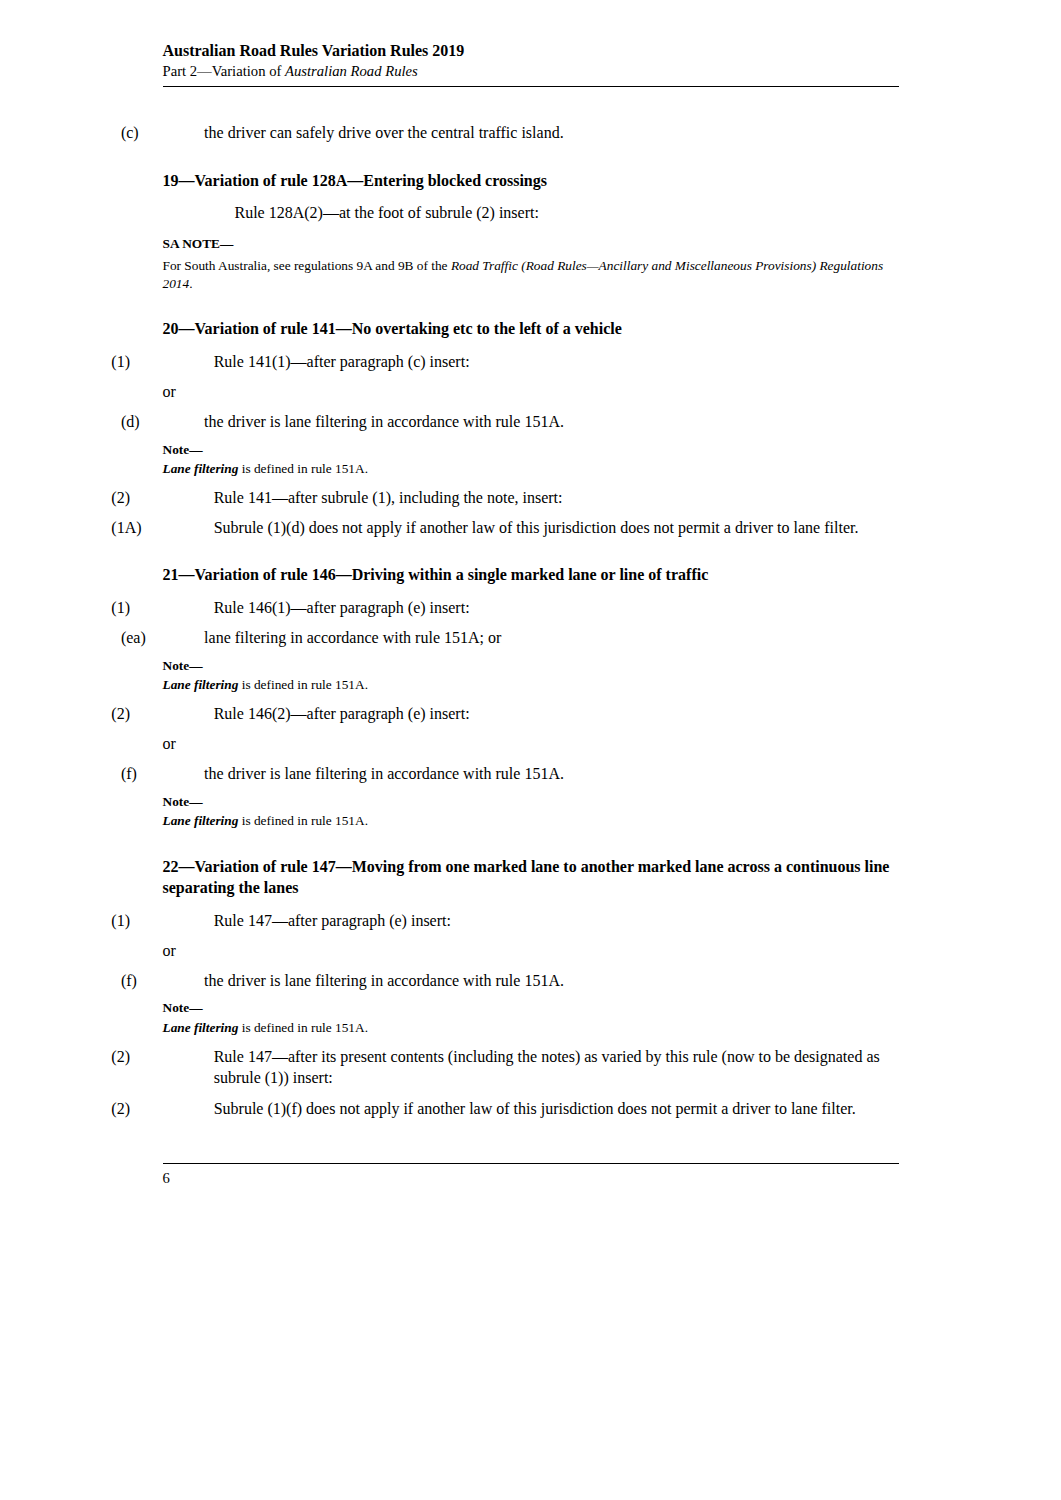Australian Road Rules Variation Rules 2019
Part 2—Variation of Australian Road Rules
(c) the driver can safely drive over the central traffic island.
19—Variation of rule 128A—Entering blocked crossings
Rule 128A(2)—at the foot of subrule (2) insert:
SA NOTE—
For South Australia, see regulations 9A and 9B of the Road Traffic (Road Rules—Ancillary and Miscellaneous Provisions) Regulations 2014.
20—Variation of rule 141—No overtaking etc to the left of a vehicle
(1) Rule 141(1)—after paragraph (c) insert:
or
(d) the driver is lane filtering in accordance with rule 151A.
Note—
Lane filtering is defined in rule 151A.
(2) Rule 141—after subrule (1), including the note, insert:
(1A) Subrule (1)(d) does not apply if another law of this jurisdiction does not permit a driver to lane filter.
21—Variation of rule 146—Driving within a single marked lane or line of traffic
(1) Rule 146(1)—after paragraph (e) insert:
(ea) lane filtering in accordance with rule 151A; or
Note—
Lane filtering is defined in rule 151A.
(2) Rule 146(2)—after paragraph (e) insert:
or
(f) the driver is lane filtering in accordance with rule 151A.
Note—
Lane filtering is defined in rule 151A.
22—Variation of rule 147—Moving from one marked lane to another marked lane across a continuous line separating the lanes
(1) Rule 147—after paragraph (e) insert:
or
(f) the driver is lane filtering in accordance with rule 151A.
Note—
Lane filtering is defined in rule 151A.
(2) Rule 147—after its present contents (including the notes) as varied by this rule (now to be designated as subrule (1)) insert:
(2) Subrule (1)(f) does not apply if another law of this jurisdiction does not permit a driver to lane filter.
6